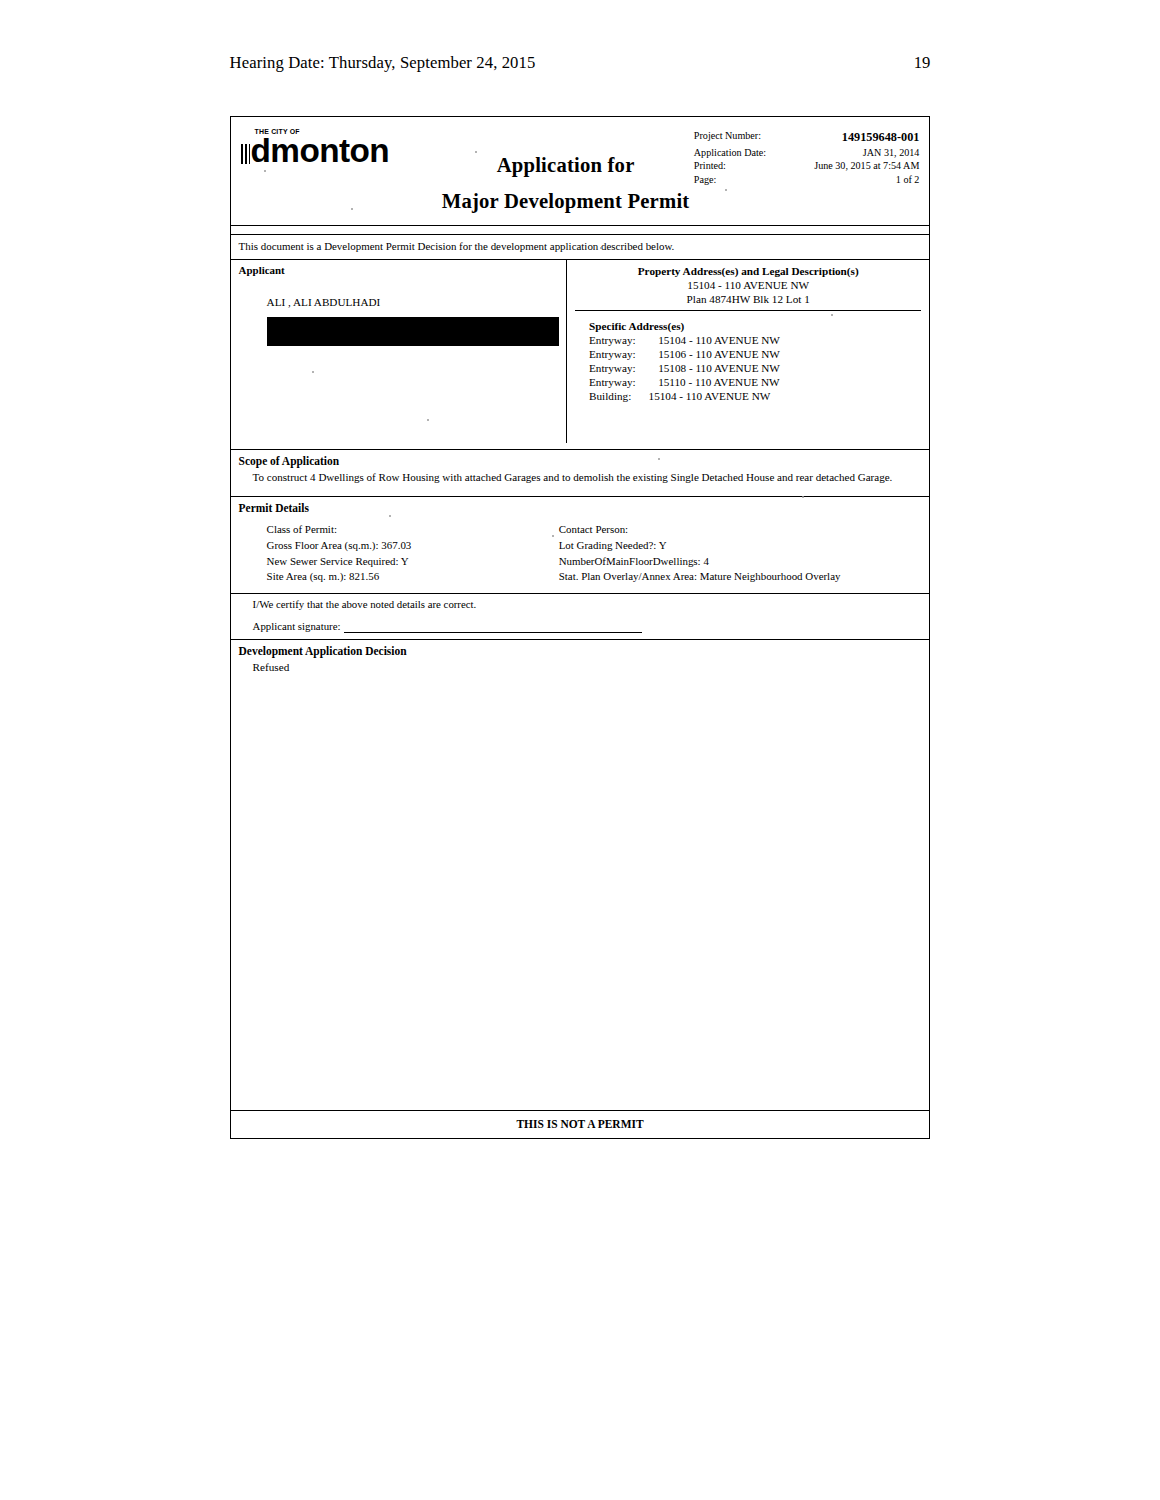Hearing Date: Thursday, September 24, 2015
19
THE CITY OF
dmonton
Application for
Major Development Permit
Project Number: 149159648-001
Application Date: JAN 31, 2014
Printed: June 30, 2015 at 7:54 AM
Page: 1 of 2
This document is a Development Permit Decision for the development application described below.
Applicant
ALI , ALI ABDULHADI
Property Address(es) and Legal Description(s)
15104 - 110 AVENUE NW
Plan 4874HW Blk 12 Lot 1
Specific Address(es)
Entryway: 15104 - 110 AVENUE NW
Entryway: 15106 - 110 AVENUE NW
Entryway: 15108 - 110 AVENUE NW
Entryway: 15110 - 110 AVENUE NW
Building: 15104 - 110 AVENUE NW
Scope of Application
To construct 4 Dwellings of Row Housing with attached Garages and to demolish the existing Single Detached House and rear detached Garage.
Permit Details
Class of Permit:
Gross Floor Area (sq.m.): 367.03
New Sewer Service Required: Y
Site Area (sq. m.): 821.56
Contact Person:
Lot Grading Needed?: Y
NumberOfMainFloorDwellings: 4
Stat. Plan Overlay/Annex Area: Mature Neighbourhood Overlay
I/We certify that the above noted details are correct.
Applicant signature:
Development Application Decision
Refused
THIS IS NOT A PERMIT